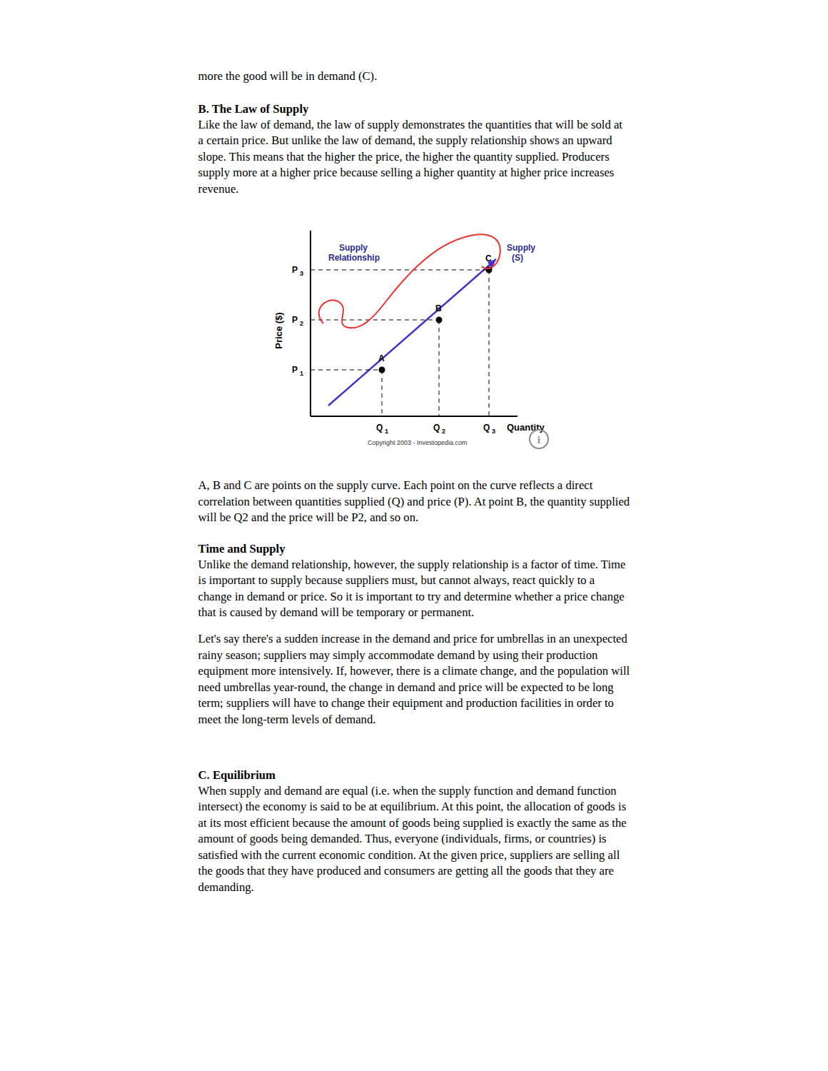more the good will be in demand (C).
B. The Law of Supply
Like the law of demand, the law of supply demonstrates the quantities that will be sold at a certain price. But unlike the law of demand, the supply relationship shows an upward slope. This means that the higher the price, the higher the quantity supplied. Producers supply more at a higher price because selling a higher quantity at higher price increases revenue.
Price ($) A B C P 3 P 2 P 1 Q 1 Q 2 Q 3 Quantity Supply Relationship Supply (S) Copyright 2003 - Investopedia.com i
A, B and C are points on the supply curve. Each point on the curve reflects a direct correlation between quantities supplied (Q) and price (P). At point B, the quantity supplied will be Q2 and the price will be P2, and so on.
Time and Supply
Unlike the demand relationship, however, the supply relationship is a factor of time. Time is important to supply because suppliers must, but cannot always, react quickly to a change in demand or price. So it is important to try and determine whether a price change that is caused by demand will be temporary or permanent.
Let's say there's a sudden increase in the demand and price for umbrellas in an unexpected rainy season; suppliers may simply accommodate demand by using their production equipment more intensively. If, however, there is a climate change, and the population will need umbrellas year-round, the change in demand and price will be expected to be long term; suppliers will have to change their equipment and production facilities in order to meet the long-term levels of demand.
C. Equilibrium
When supply and demand are equal (i.e. when the supply function and demand function intersect) the economy is said to be at equilibrium. At this point, the allocation of goods is at its most efficient because the amount of goods being supplied is exactly the same as the amount of goods being demanded. Thus, everyone (individuals, firms, or countries) is satisfied with the current economic condition. At the given price, suppliers are selling all the goods that they have produced and consumers are getting all the goods that they are demanding.